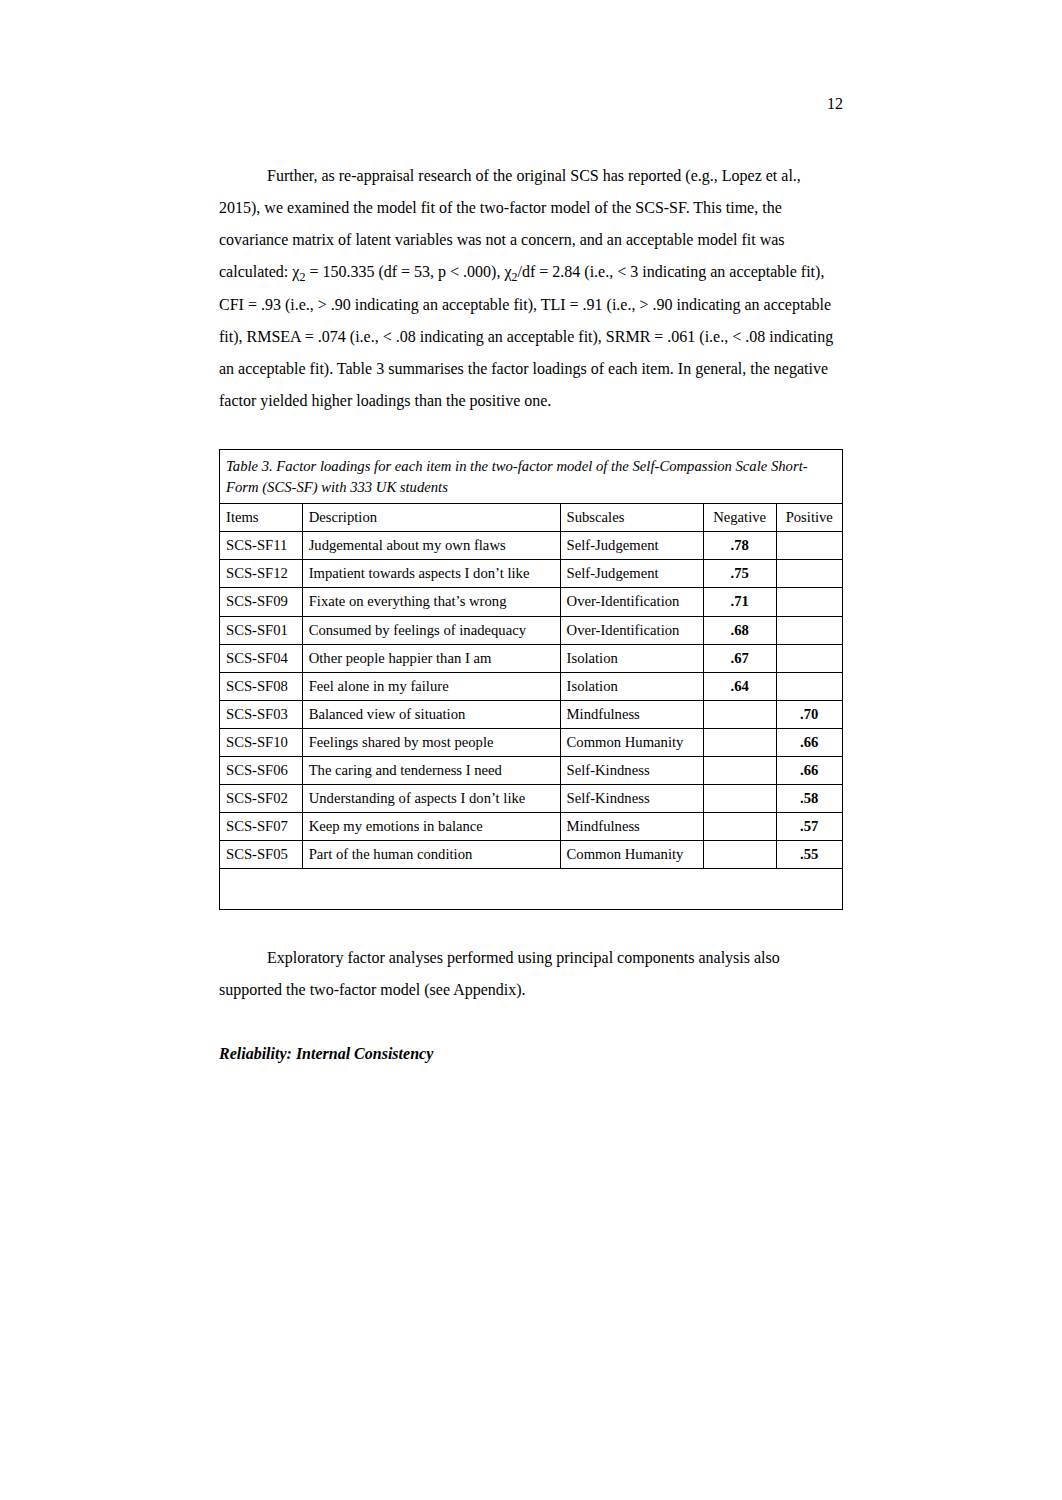12
Further, as re-appraisal research of the original SCS has reported (e.g., Lopez et al., 2015), we examined the model fit of the two-factor model of the SCS-SF. This time, the covariance matrix of latent variables was not a concern, and an acceptable model fit was calculated: χ2 = 150.335 (df = 53, p < .000), χ2/df = 2.84 (i.e., < 3 indicating an acceptable fit), CFI = .93 (i.e., > .90 indicating an acceptable fit), TLI = .91 (i.e., > .90 indicating an acceptable fit), RMSEA = .074 (i.e., < .08 indicating an acceptable fit), SRMR = .061 (i.e., < .08 indicating an acceptable fit). Table 3 summarises the factor loadings of each item. In general, the negative factor yielded higher loadings than the positive one.
Table 3. Factor loadings for each item in the two-factor model of the Self-Compassion Scale Short-Form (SCS-SF) with 333 UK students
| Items | Description | Subscales | Negative | Positive |
| --- | --- | --- | --- | --- |
| SCS-SF11 | Judgemental about my own flaws | Self-Judgement | .78 | |
| SCS-SF12 | Impatient towards aspects I don’t like | Self-Judgement | .75 | |
| SCS-SF09 | Fixate on everything that’s wrong | Over-Identification | .71 | |
| SCS-SF01 | Consumed by feelings of inadequacy | Over-Identification | .68 | |
| SCS-SF04 | Other people happier than I am | Isolation | .67 | |
| SCS-SF08 | Feel alone in my failure | Isolation | .64 | |
| SCS-SF03 | Balanced view of situation | Mindfulness | | .70 |
| SCS-SF10 | Feelings shared by most people | Common Humanity | | .66 |
| SCS-SF06 | The caring and tenderness I need | Self-Kindness | | .66 |
| SCS-SF02 | Understanding of aspects I don’t like | Self-Kindness | | .58 |
| SCS-SF07 | Keep my emotions in balance | Mindfulness | | .57 |
| SCS-SF05 | Part of the human condition | Common Humanity | | .55 |
Exploratory factor analyses performed using principal components analysis also supported the two-factor model (see Appendix).
Reliability: Internal Consistency